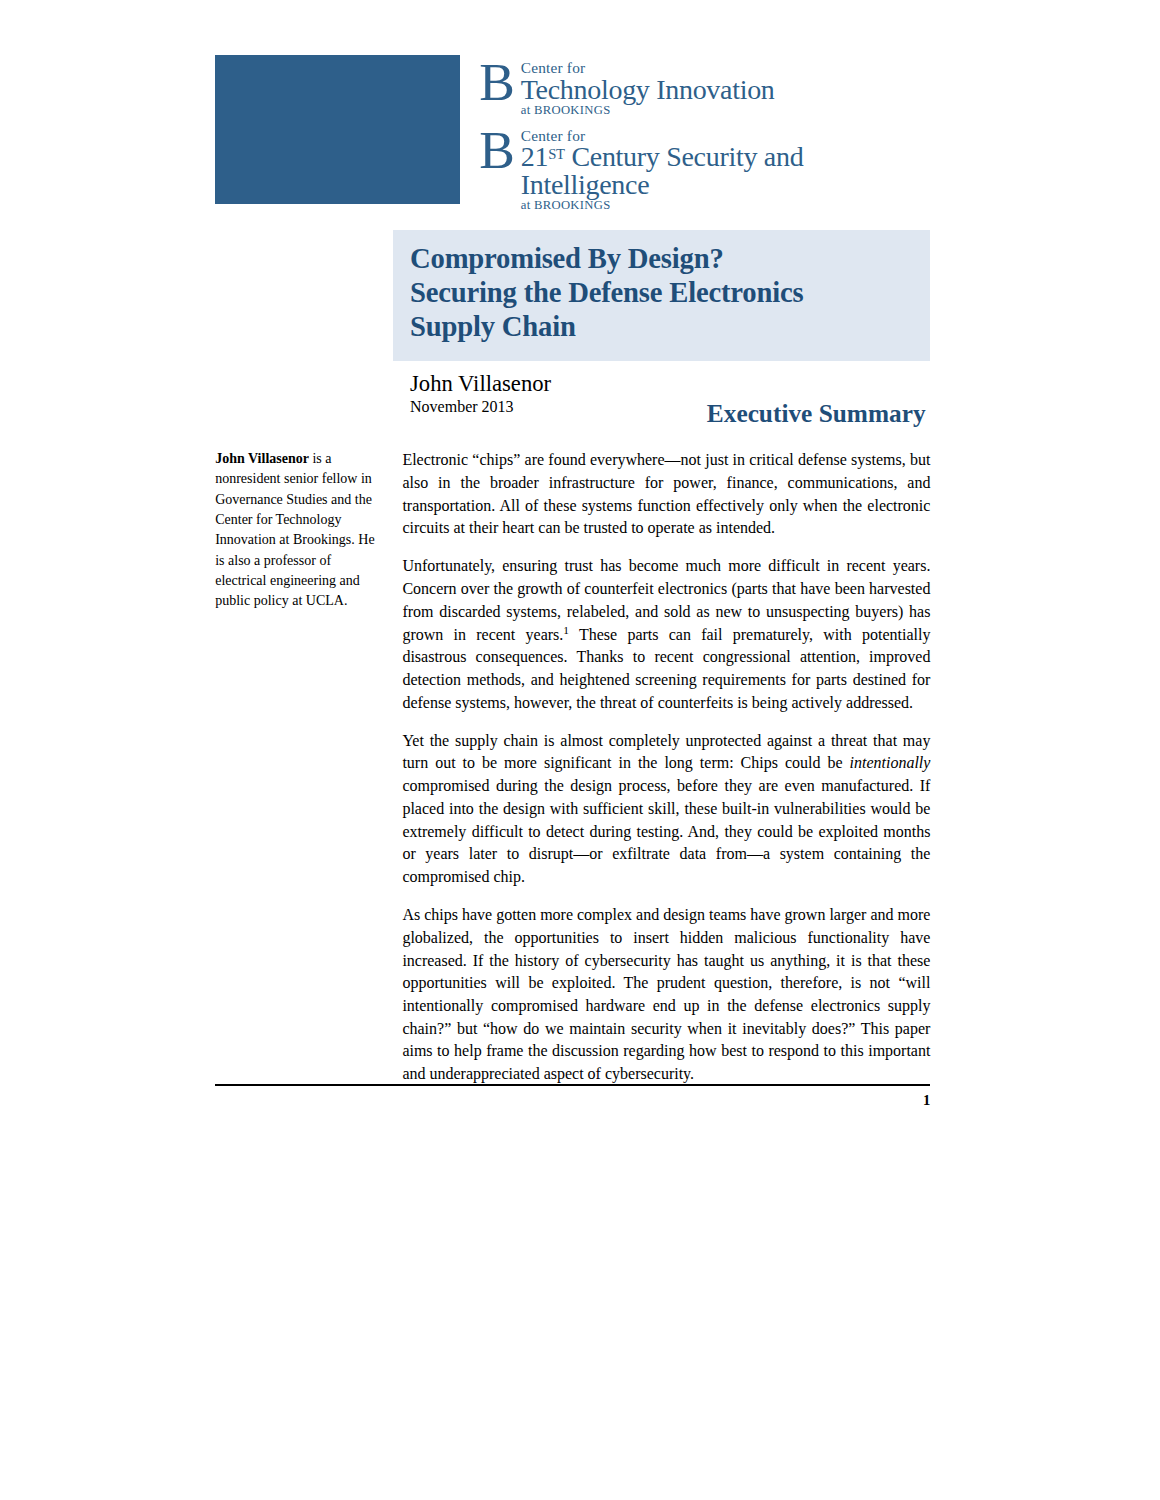B
Center for
Technology Innovation
at BROOKINGS
B
Center for
21ST Century Security and Intelligence
at BROOKINGS
Compromised By Design?
Securing the Defense Electronics
Supply Chain
John Villasenor
November 2013
Executive Summary
John Villasenor is a nonresident senior fellow in Governance Studies and the Center for Technology Innovation at Brookings. He is also a professor of electrical engineering and public policy at UCLA.
Electronic “chips” are found everywhere—not just in critical defense systems, but also in the broader infrastructure for power, finance, communications, and transportation. All of these systems function effectively only when the electronic circuits at their heart can be trusted to operate as intended.
Unfortunately, ensuring trust has become much more difficult in recent years. Concern over the growth of counterfeit electronics (parts that have been harvested from discarded systems, relabeled, and sold as new to unsuspecting buyers) has grown in recent years.1 These parts can fail prematurely, with potentially disastrous consequences. Thanks to recent congressional attention, improved detection methods, and heightened screening requirements for parts destined for defense systems, however, the threat of counterfeits is being actively addressed.
Yet the supply chain is almost completely unprotected against a threat that may turn out to be more significant in the long term: Chips could be intentionally compromised during the design process, before they are even manufactured. If placed into the design with sufficient skill, these built-in vulnerabilities would be extremely difficult to detect during testing. And, they could be exploited months or years later to disrupt—or exfiltrate data from—a system containing the compromised chip.
As chips have gotten more complex and design teams have grown larger and more globalized, the opportunities to insert hidden malicious functionality have increased. If the history of cybersecurity has taught us anything, it is that these opportunities will be exploited. The prudent question, therefore, is not “will intentionally compromised hardware end up in the defense electronics supply chain?” but “how do we maintain security when it inevitably does?” This paper aims to help frame the discussion regarding how best to respond to this important and underappreciated aspect of cybersecurity.
1